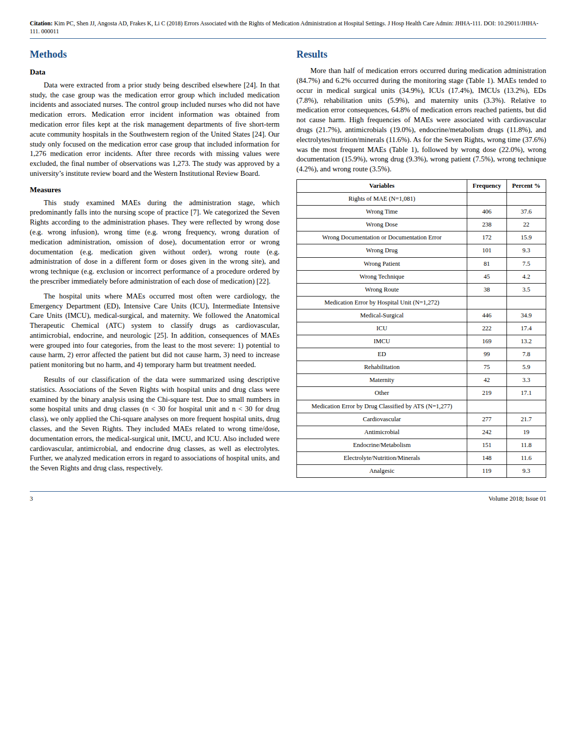Citation: Kim PC, Shen JJ, Angosta AD, Frakes K, Li C (2018) Errors Associated with the Rights of Medication Administration at Hospital Settings. J Hosp Health Care Admin: JHHA-111. DOI: 10.29011/JHHA-111. 000011
Methods
Data
Data were extracted from a prior study being described elsewhere [24]. In that study, the case group was the medication error group which included medication incidents and associated nurses. The control group included nurses who did not have medication errors. Medication error incident information was obtained from medication error files kept at the risk management departments of five short-term acute community hospitals in the Southwestern region of the United States [24]. Our study only focused on the medication error case group that included information for 1,276 medication error incidents. After three records with missing values were excluded, the final number of observations was 1,273. The study was approved by a university’s institute review board and the Western Institutional Review Board.
Measures
This study examined MAEs during the administration stage, which predominantly falls into the nursing scope of practice [7]. We categorized the Seven Rights according to the administration phases. They were reflected by wrong dose (e.g. wrong infusion), wrong time (e.g. wrong frequency, wrong duration of medication administration, omission of dose), documentation error or wrong documentation (e.g. medication given without order), wrong route (e.g. administration of dose in a different form or doses given in the wrong site), and wrong technique (e.g. exclusion or incorrect performance of a procedure ordered by the prescriber immediately before administration of each dose of medication) [22].
The hospital units where MAEs occurred most often were cardiology, the Emergency Department (ED), Intensive Care Units (ICU), Intermediate Intensive Care Units (IMCU), medical-surgical, and maternity. We followed the Anatomical Therapeutic Chemical (ATC) system to classify drugs as cardiovascular, antimicrobial, endocrine, and neurologic [25]. In addition, consequences of MAEs were grouped into four categories, from the least to the most severe: 1) potential to cause harm, 2) error affected the patient but did not cause harm, 3) need to increase patient monitoring but no harm, and 4) temporary harm but treatment needed.
Results of our classification of the data were summarized using descriptive statistics. Associations of the Seven Rights with hospital units and drug class were examined by the binary analysis using the Chi-square test. Due to small numbers in some hospital units and drug classes (n < 30 for hospital unit and n < 30 for drug class), we only applied the Chi-square analyses on more frequent hospital units, drug classes, and the Seven Rights. They included MAEs related to wrong time/dose, documentation errors, the medical-surgical unit, IMCU, and ICU. Also included were cardiovascular, antimicrobial, and endocrine drug classes, as well as electrolytes. Further, we analyzed medication errors in regard to associations of hospital units, and the Seven Rights and drug class, respectively.
Results
More than half of medication errors occurred during medication administration (84.7%) and 6.2% occurred during the monitoring stage (Table 1). MAEs tended to occur in medical surgical units (34.9%), ICUs (17.4%), IMCUs (13.2%), EDs (7.8%), rehabilitation units (5.9%), and maternity units (3.3%). Relative to medication error consequences, 64.8% of medication errors reached patients, but did not cause harm. High frequencies of MAEs were associated with cardiovascular drugs (21.7%), antimicrobials (19.0%), endocrine/metabolism drugs (11.8%), and electrolytes/nutrition/minerals (11.6%). As for the Seven Rights, wrong time (37.6%) was the most frequent MAEs (Table 1), followed by wrong dose (22.0%), wrong documentation (15.9%), wrong drug (9.3%), wrong patient (7.5%), wrong technique (4.2%), and wrong route (3.5%).
| Variables | Frequency | Percent % |
| --- | --- | --- |
| Rights of MAE (N=1,081) | | |
| Wrong Time | 406 | 37.6 |
| Wrong Dose | 238 | 22 |
| Wrong Documentation or Documentation Error | 172 | 15.9 |
| Wrong Drug | 101 | 9.3 |
| Wrong Patient | 81 | 7.5 |
| Wrong Technique | 45 | 4.2 |
| Wrong Route | 38 | 3.5 |
| Medication Error by Hospital Unit (N=1,272) | | |
| Medical-Surgical | 446 | 34.9 |
| ICU | 222 | 17.4 |
| IMCU | 169 | 13.2 |
| ED | 99 | 7.8 |
| Rehabilitation | 75 | 5.9 |
| Maternity | 42 | 3.3 |
| Other | 219 | 17.1 |
| Medication Error by Drug Classified by ATS (N=1,277) | | |
| Cardiovascular | 277 | 21.7 |
| Antimicrobial | 242 | 19 |
| Endocrine/Metabolism | 151 | 11.8 |
| Electrolyte/Nutrition/Minerals | 148 | 11.6 |
| Analgesic | 119 | 9.3 |
3 Volume 2018; Issue 01